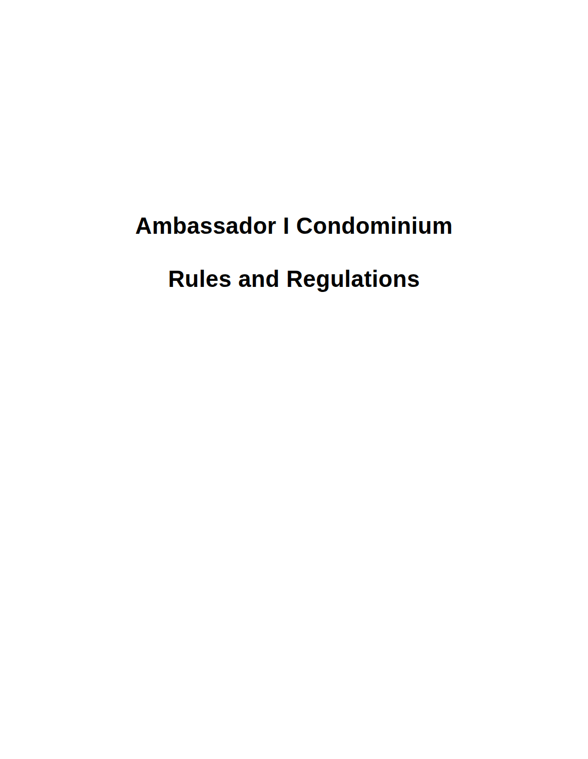Ambassador I Condominium
Rules and Regulations